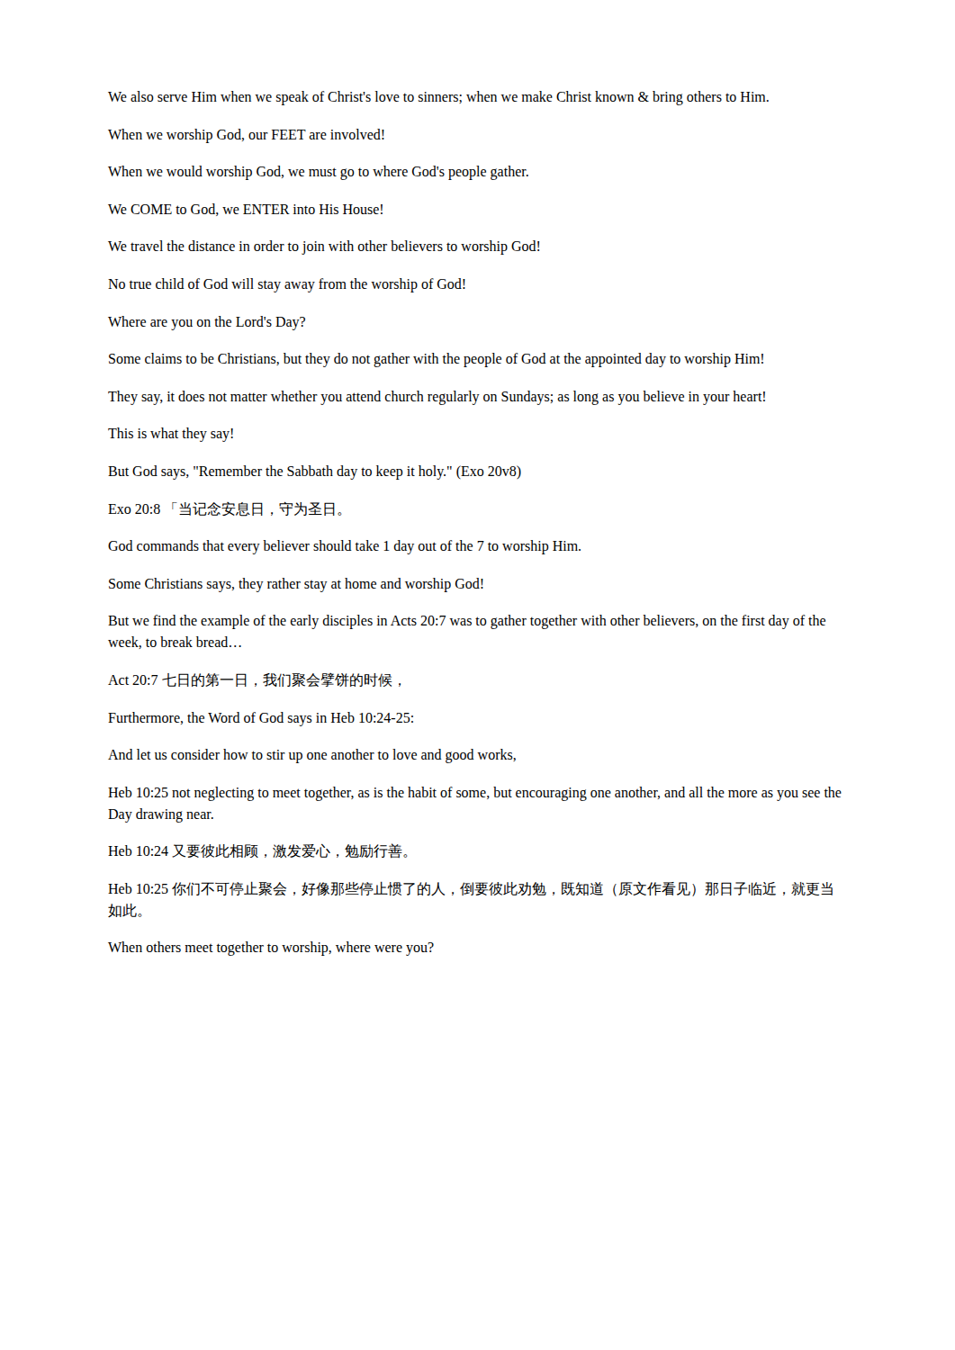We also serve Him when we speak of Christ's love to sinners; when we make Christ known & bring others to Him.
When we worship God, our FEET are involved!
When we would worship God, we must go to where God's people gather.
We COME to God, we ENTER into His House!
We travel the distance in order to join with other believers to worship God!
No true child of God will stay away from the worship of God!
Where are you on the Lord's Day?
Some claims to be Christians, but they do not gather with the people of God at the appointed day to worship Him!
They say, it does not matter whether you attend church regularly on Sundays; as long as you believe in your heart!
This is what they say!
But God says, "Remember the Sabbath day to keep it holy." (Exo 20v8)
Exo 20:8 「当记念安息日，守为圣日。
God commands that every believer should take 1 day out of the 7 to worship Him.
Some Christians says, they rather stay at home and worship God!
But we find the example of the early disciples in Acts 20:7 was to gather together with other believers, on the first day of the week, to break bread…
Act 20:7 七日的第一日，我们聚会擘饼的时候，
Furthermore, the Word of God says in Heb 10:24-25:
And let us consider how to stir up one another to love and good works,
Heb 10:25 not neglecting to meet together, as is the habit of some, but encouraging one another, and all the more as you see the Day drawing near.
Heb 10:24 又要彼此相顾，激发爱心，勉励行善。
Heb 10:25 你们不可停止聚会，好像那些停止惯了的人，倒要彼此劝勉，既知道（原文作看见）那日子临近，就更当如此。
When others meet together to worship, where were you?